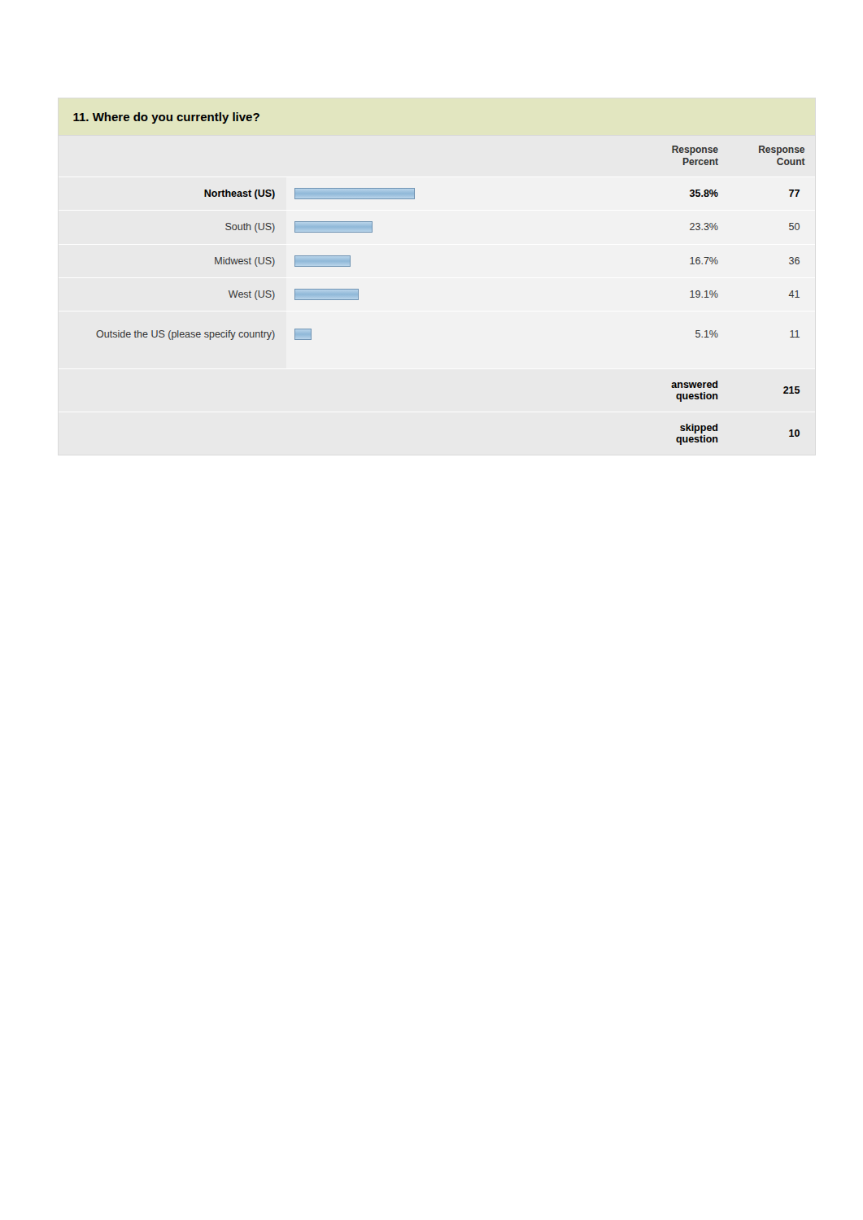11. Where do you currently live?
| | | Response Percent | Response Count |
| Northeast (US) | | 35.8% | 77 |
| South (US) | | 23.3% | 50 |
| Midwest (US) | | 16.7% | 36 |
| West (US) | | 19.1% | 41 |
| Outside the US (please specify country) | | 5.1% | 11 |
| | | answered question | 215 |
| | | skipped question | 10 |